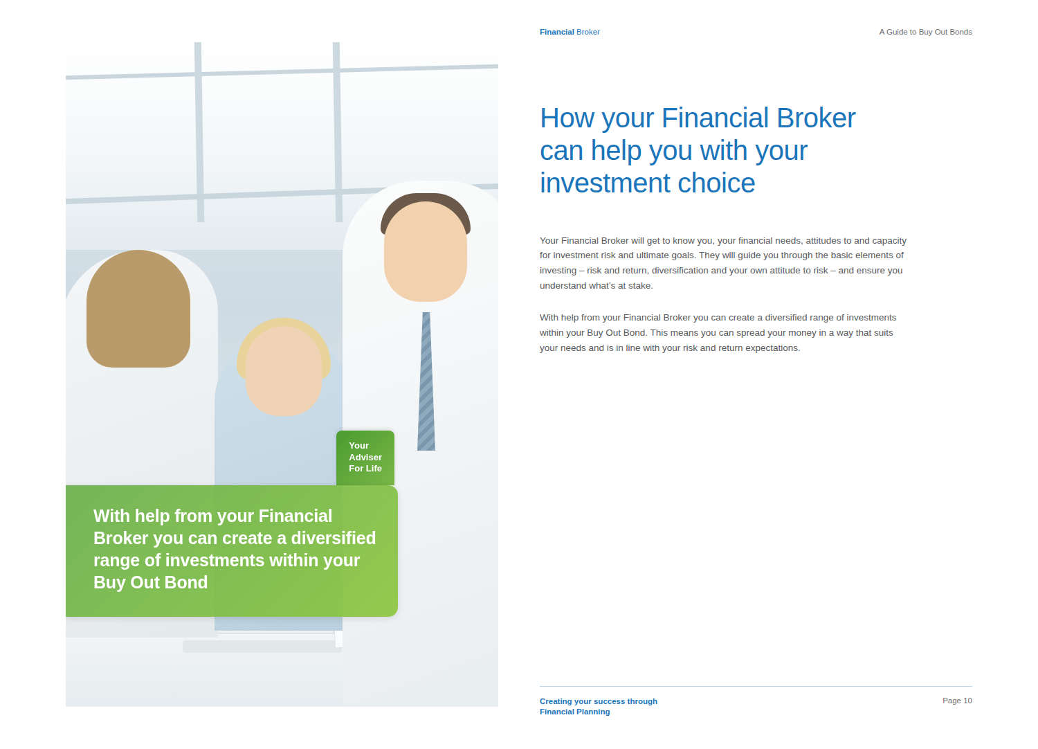Your
Adviser
For Life
With help from your Financial Broker you can create a diversified range of investments within your Buy Out Bond
Financial Broker
A Guide to Buy Out Bonds
How your Financial Broker can help you with your investment choice
Your Financial Broker will get to know you, your financial needs, attitudes to and capacity for investment risk and ultimate goals. They will guide you through the basic elements of investing – risk and return, diversification and your own attitude to risk – and ensure you understand what’s at stake.
With help from your Financial Broker you can create a diversified range of investments within your Buy Out Bond. This means you can spread your money in a way that suits your needs and is in line with your risk and return expectations.
Creating your success through
Financial Planning
Page 10